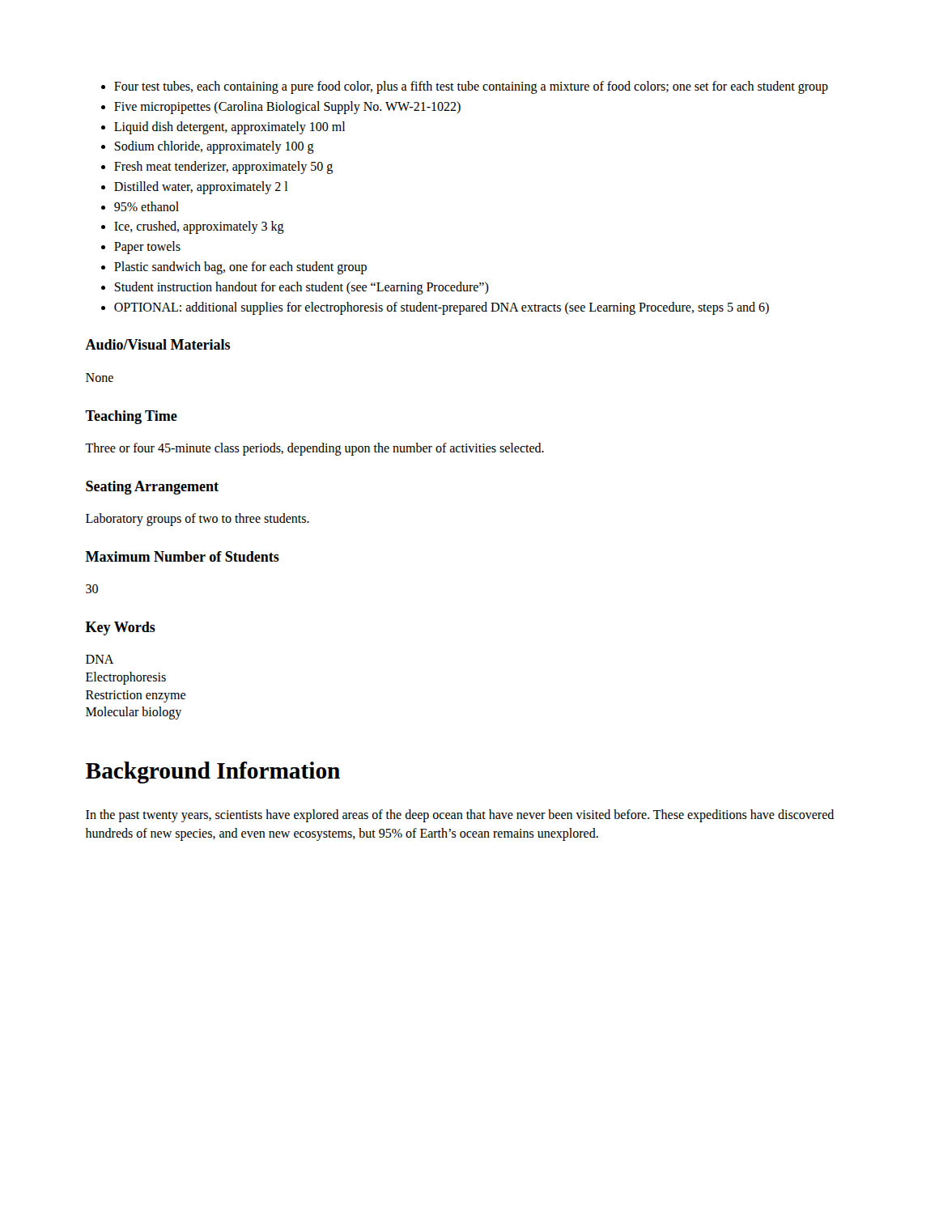Four test tubes, each containing a pure food color, plus a fifth test tube containing a mixture of food colors; one set for each student group
Five micropipettes (Carolina Biological Supply No. WW-21-1022)
Liquid dish detergent, approximately 100 ml
Sodium chloride, approximately 100 g
Fresh meat tenderizer, approximately 50 g
Distilled water, approximately 2 l
95% ethanol
Ice, crushed, approximately 3 kg
Paper towels
Plastic sandwich bag, one for each student group
Student instruction handout for each student (see “Learning Procedure”)
OPTIONAL: additional supplies for electrophoresis of student-prepared DNA extracts (see Learning Procedure, steps 5 and 6)
Audio/Visual Materials
None
Teaching Time
Three or four 45-minute class periods, depending upon the number of activities selected.
Seating Arrangement
Laboratory groups of two to three students.
Maximum Number of Students
30
Key Words
DNA
Electrophoresis
Restriction enzyme
Molecular biology
Background Information
In the past twenty years, scientists have explored areas of the deep ocean that have never been visited before. These expeditions have discovered hundreds of new species, and even new ecosystems, but 95% of Earth’s ocean remains unexplored.